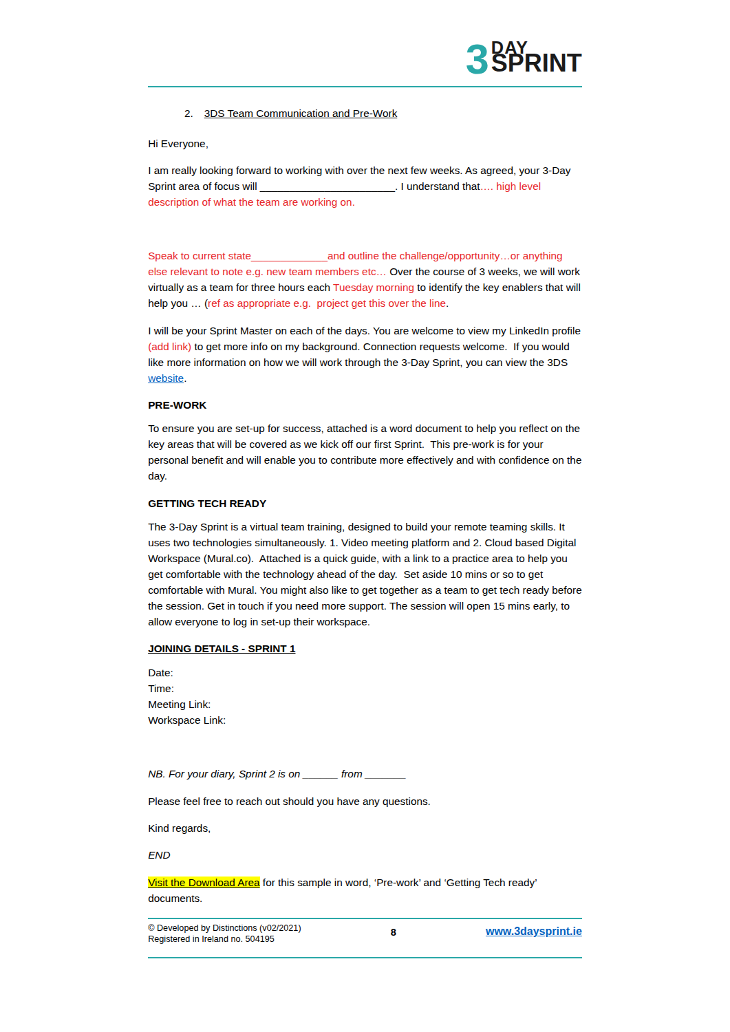3 DAY SPRINT
2. 3DS Team Communication and Pre-Work
Hi Everyone,
I am really looking forward to working with over the next few weeks. As agreed, your 3-Day Sprint area of focus will _______________________. I understand that…. high level description of what the team are working on.
Speak to current state_____________and outline the challenge/opportunity…or anything else relevant to note e.g. new team members etc… Over the course of 3 weeks, we will work virtually as a team for three hours each Tuesday morning to identify the key enablers that will help you … (ref as appropriate e.g. project get this over the line.
I will be your Sprint Master on each of the days. You are welcome to view my LinkedIn profile (add link) to get more info on my background. Connection requests welcome. If you would like more information on how we will work through the 3-Day Sprint, you can view the 3DS website.
PRE-WORK
To ensure you are set-up for success, attached is a word document to help you reflect on the key areas that will be covered as we kick off our first Sprint. This pre-work is for your personal benefit and will enable you to contribute more effectively and with confidence on the day.
GETTING TECH READY
The 3-Day Sprint is a virtual team training, designed to build your remote teaming skills. It uses two technologies simultaneously. 1. Video meeting platform and 2. Cloud based Digital Workspace (Mural.co). Attached is a quick guide, with a link to a practice area to help you get comfortable with the technology ahead of the day. Set aside 10 mins or so to get comfortable with Mural. You might also like to get together as a team to get tech ready before the session. Get in touch if you need more support. The session will open 15 mins early, to allow everyone to log in set-up their workspace.
JOINING DETAILS - SPRINT 1
Date:
Time:
Meeting Link:
Workspace Link:
NB. For your diary, Sprint 2 is on ______ from _______
Please feel free to reach out should you have any questions.
Kind regards,
END
Visit the Download Area for this sample in word, ‘Pre-work’ and ‘Getting Tech ready’ documents.
© Developed by Distinctions (v02/2021)
Registered in Ireland no. 504195
8
www.3daysprint.ie